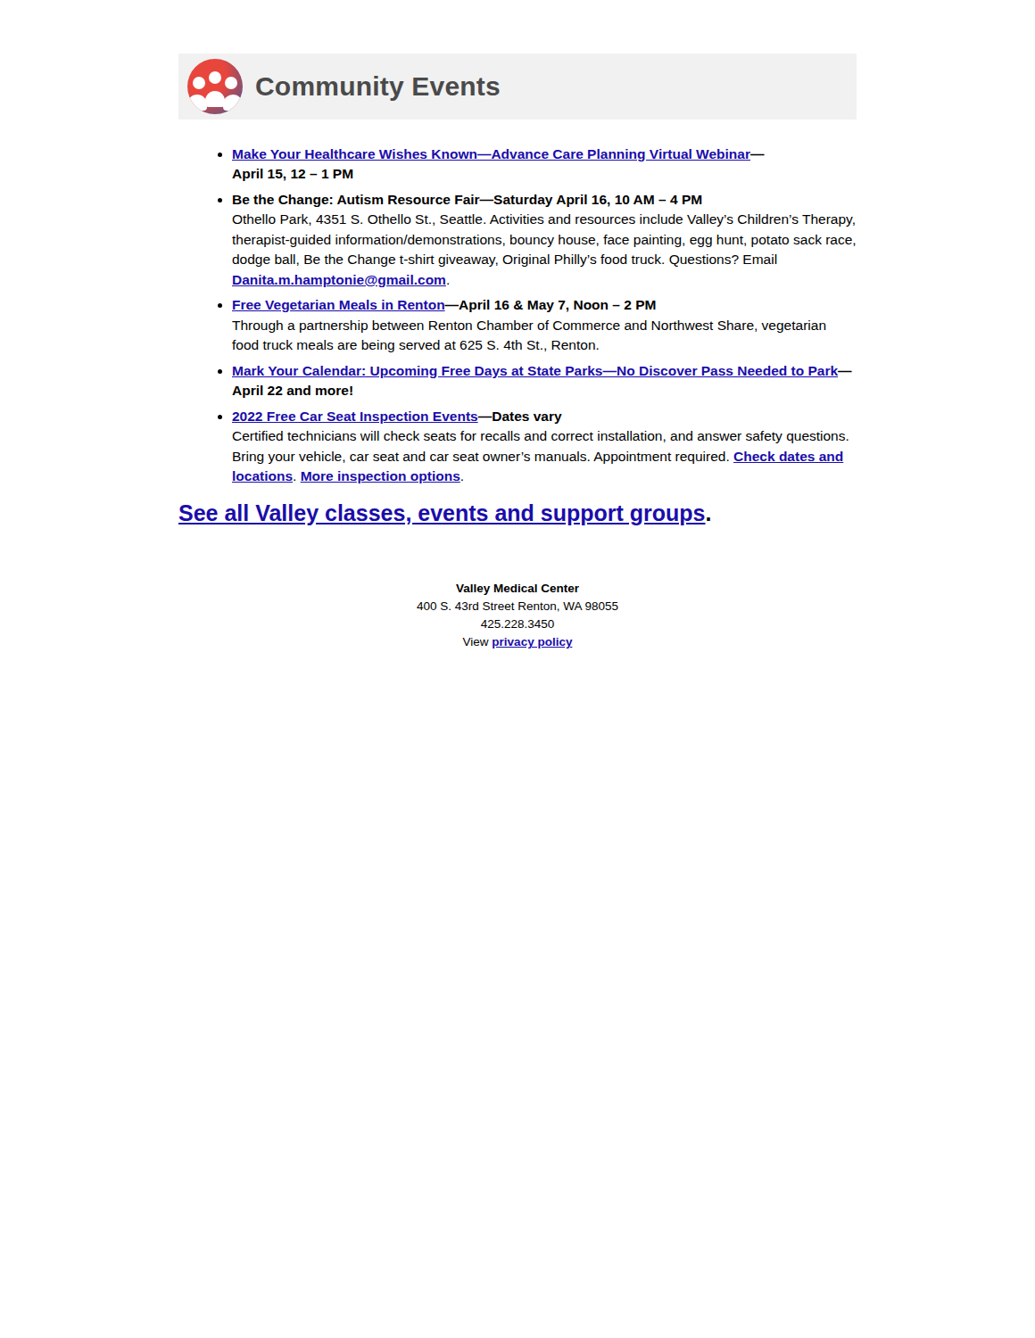Community Events
Make Your Healthcare Wishes Known—Advance Care Planning Virtual Webinar—
April 15, 12 – 1 PM
Be the Change: Autism Resource Fair—Saturday April 16, 10 AM – 4 PM
Othello Park, 4351 S. Othello St., Seattle. Activities and resources include Valley’s Children’s Therapy, therapist-guided information/demonstrations, bouncy house, face painting, egg hunt, potato sack race, dodge ball, Be the Change t-shirt giveaway, Original Philly’s food truck. Questions? Email Danita.m.hamptonie@gmail.com.
Free Vegetarian Meals in Renton—April 16 & May 7, Noon – 2 PM
Through a partnership between Renton Chamber of Commerce and Northwest Share, vegetarian food truck meals are being served at 625 S. 4th St., Renton.
Mark Your Calendar: Upcoming Free Days at State Parks—No Discover Pass Needed to Park—
April 22 and more!
2022 Free Car Seat Inspection Events—Dates vary
Certified technicians will check seats for recalls and correct installation, and answer safety questions. Bring your vehicle, car seat and car seat owner’s manuals. Appointment required. Check dates and locations. More inspection options.
See all Valley classes, events and support groups.
Valley Medical Center
400 S. 43rd Street Renton, WA 98055
425.228.3450
View privacy policy